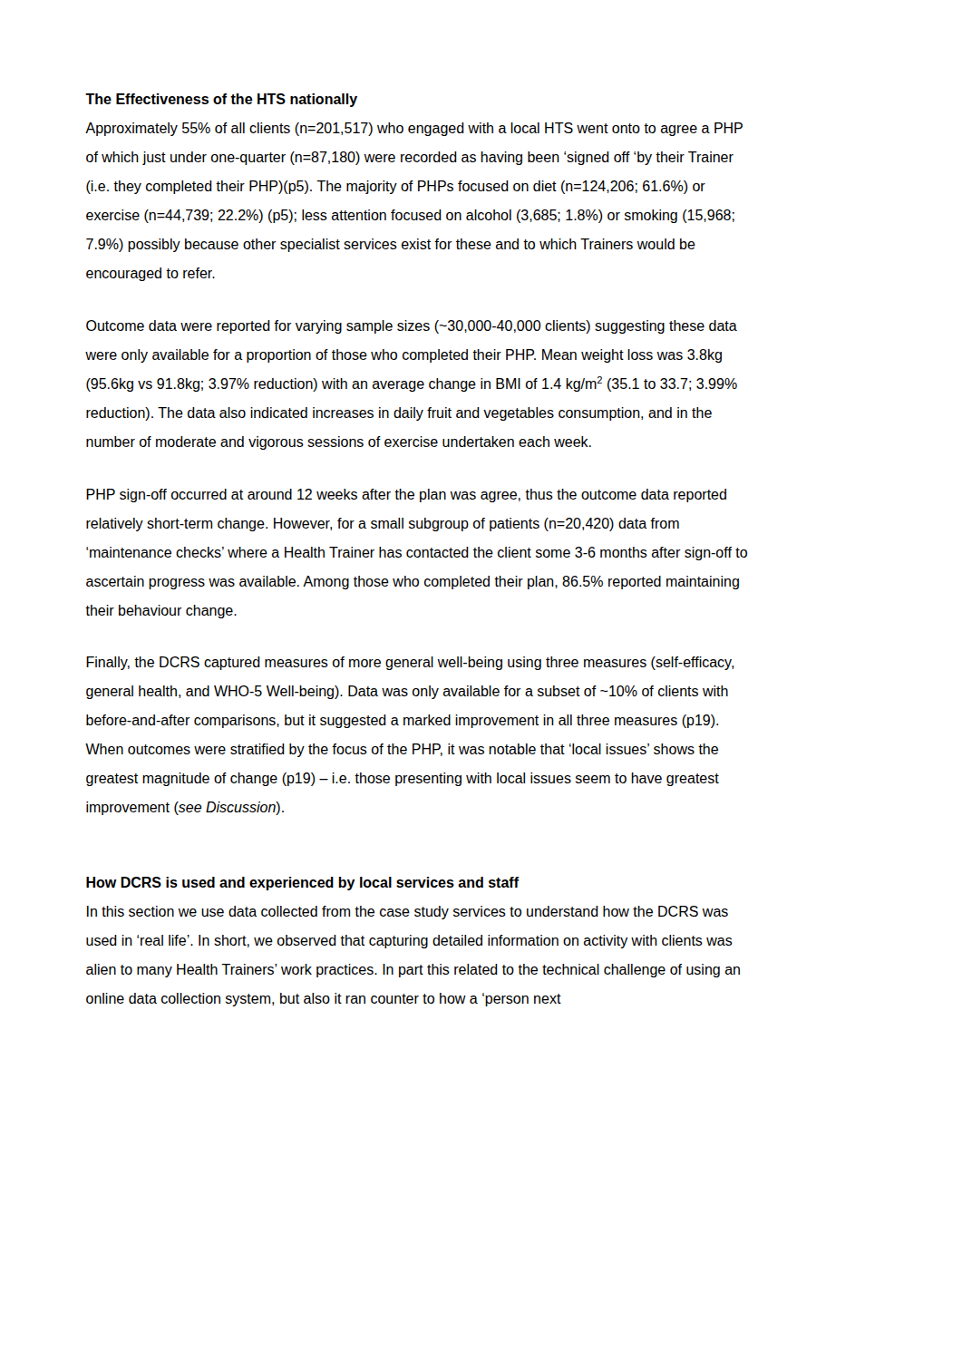The Effectiveness of the HTS nationally
Approximately 55% of all clients (n=201,517) who engaged with a local HTS went onto to agree a PHP of which just under one-quarter (n=87,180) were recorded as having been ‘signed off ‘by their Trainer (i.e. they completed their PHP)(p5). The majority of PHPs focused on diet (n=124,206; 61.6%) or exercise (n=44,739; 22.2%) (p5); less attention focused on alcohol (3,685; 1.8%) or smoking (15,968; 7.9%) possibly because other specialist services exist for these and to which Trainers would be encouraged to refer.
Outcome data were reported for varying sample sizes (~30,000-40,000 clients) suggesting these data were only available for a proportion of those who completed their PHP. Mean weight loss was 3.8kg (95.6kg vs 91.8kg; 3.97% reduction) with an average change in BMI of 1.4 kg/m2 (35.1 to 33.7; 3.99% reduction). The data also indicated increases in daily fruit and vegetables consumption, and in the number of moderate and vigorous sessions of exercise undertaken each week.
PHP sign-off occurred at around 12 weeks after the plan was agree, thus the outcome data reported relatively short-term change. However, for a small subgroup of patients (n=20,420) data from ‘maintenance checks’ where a Health Trainer has contacted the client some 3-6 months after sign-off to ascertain progress was available. Among those who completed their plan, 86.5% reported maintaining their behaviour change.
Finally, the DCRS captured measures of more general well-being using three measures (self-efficacy, general health, and WHO-5 Well-being). Data was only available for a subset of ~10% of clients with before-and-after comparisons, but it suggested a marked improvement in all three measures (p19). When outcomes were stratified by the focus of the PHP, it was notable that ‘local issues’ shows the greatest magnitude of change (p19) – i.e. those presenting with local issues seem to have greatest improvement (see Discussion).
How DCRS is used and experienced by local services and staff
In this section we use data collected from the case study services to understand how the DCRS was used in ‘real life’. In short, we observed that capturing detailed information on activity with clients was alien to many Health Trainers’ work practices. In part this related to the technical challenge of using an online data collection system, but also it ran counter to how a ‘person next